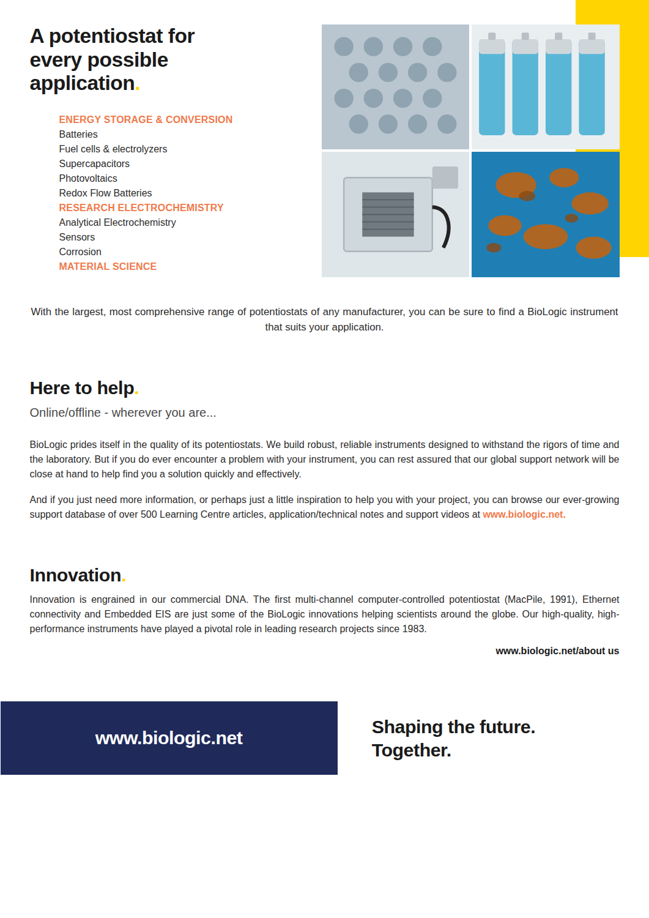A potentiostat for
every possible
application.
ENERGY STORAGE & CONVERSION
Batteries
Fuel cells & electrolyzers
Supercapacitors
Photovoltaics
Redox Flow Batteries
RESEARCH ELECTROCHEMISTRY
Analytical Electrochemistry
Sensors
Corrosion
MATERIAL SCIENCE
With the largest, most comprehensive range of potentiostats of any manufacturer, you can be sure to find a BioLogic instrument that suits your application.
Here to help.
Online/offline - wherever you are...
BioLogic prides itself in the quality of its potentiostats. We build robust, reliable instruments designed to withstand the rigors of time and the laboratory. But if you do ever encounter a problem with your instrument, you can rest assured that our global support network will be close at hand to help find you a solution quickly and effectively.
And if you just need more information, or perhaps just a little inspiration to help you with your project, you can browse our ever-growing support database of over 500 Learning Centre articles, application/technical notes and support videos at www.biologic.net.
Innovation.
Innovation is engrained in our commercial DNA. The first multi-channel computer-controlled potentiostat (MacPile, 1991), Ethernet connectivity and Embedded EIS are just some of the BioLogic innovations helping scientists around the globe. Our high-quality, high-performance instruments have played a pivotal role in leading research projects since 1983.
www.biologic.net/about us
www.biologic.net
Shaping the future. Together.